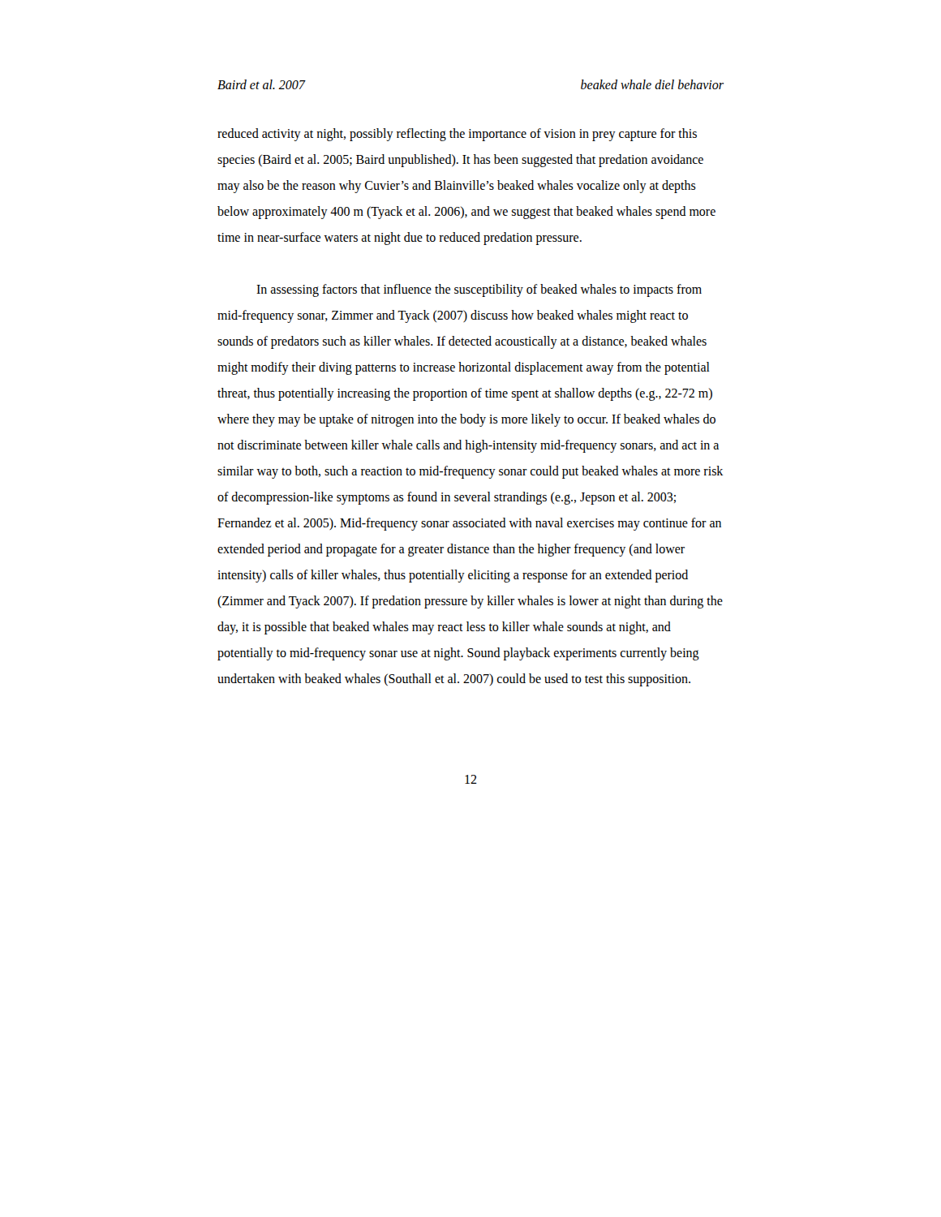Baird et al. 2007 beaked whale diel behavior
reduced activity at night, possibly reflecting the importance of vision in prey capture for this species (Baird et al. 2005; Baird unpublished). It has been suggested that predation avoidance may also be the reason why Cuvier’s and Blainville’s beaked whales vocalize only at depths below approximately 400 m (Tyack et al. 2006), and we suggest that beaked whales spend more time in near-surface waters at night due to reduced predation pressure.
In assessing factors that influence the susceptibility of beaked whales to impacts from mid-frequency sonar, Zimmer and Tyack (2007) discuss how beaked whales might react to sounds of predators such as killer whales. If detected acoustically at a distance, beaked whales might modify their diving patterns to increase horizontal displacement away from the potential threat, thus potentially increasing the proportion of time spent at shallow depths (e.g., 22-72 m) where they may be uptake of nitrogen into the body is more likely to occur. If beaked whales do not discriminate between killer whale calls and high-intensity mid-frequency sonars, and act in a similar way to both, such a reaction to mid-frequency sonar could put beaked whales at more risk of decompression-like symptoms as found in several strandings (e.g., Jepson et al. 2003; Fernandez et al. 2005). Mid-frequency sonar associated with naval exercises may continue for an extended period and propagate for a greater distance than the higher frequency (and lower intensity) calls of killer whales, thus potentially eliciting a response for an extended period (Zimmer and Tyack 2007). If predation pressure by killer whales is lower at night than during the day, it is possible that beaked whales may react less to killer whale sounds at night, and potentially to mid-frequency sonar use at night. Sound playback experiments currently being undertaken with beaked whales (Southall et al. 2007) could be used to test this supposition.
12